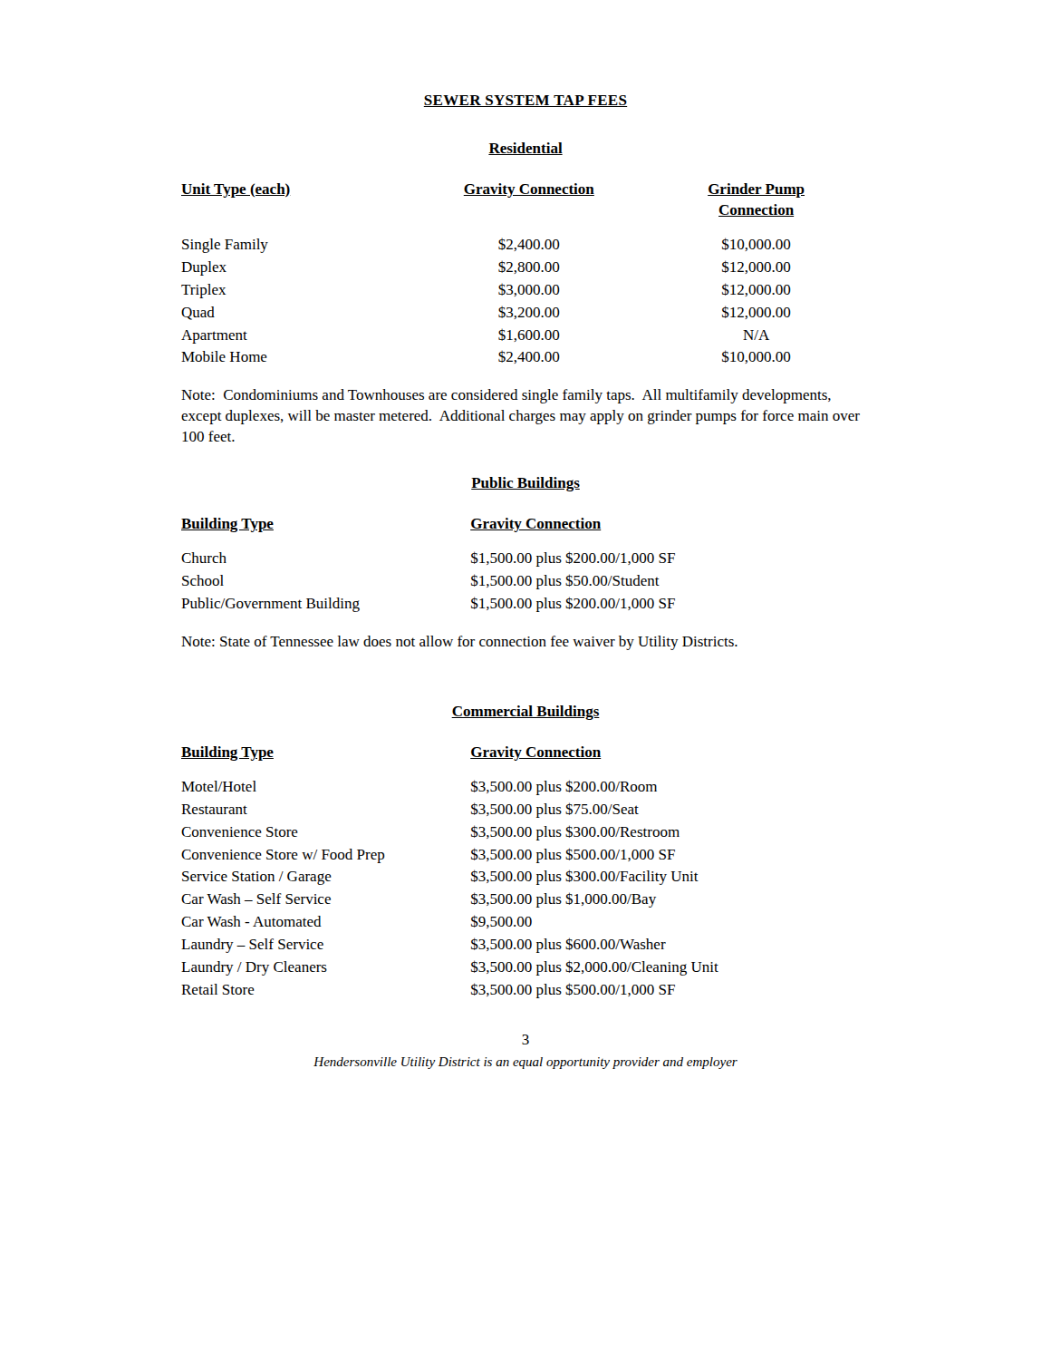SEWER SYSTEM TAP FEES
Residential
| Unit Type (each) | Gravity Connection | Grinder Pump Connection |
| --- | --- | --- |
| Single Family | $2,400.00 | $10,000.00 |
| Duplex | $2,800.00 | $12,000.00 |
| Triplex | $3,000.00 | $12,000.00 |
| Quad | $3,200.00 | $12,000.00 |
| Apartment | $1,600.00 | N/A |
| Mobile Home | $2,400.00 | $10,000.00 |
Note: Condominiums and Townhouses are considered single family taps. All multifamily developments, except duplexes, will be master metered. Additional charges may apply on grinder pumps for force main over 100 feet.
Public Buildings
| Building Type | Gravity Connection |
| --- | --- |
| Church | $1,500.00 plus $200.00/1,000 SF |
| School | $1,500.00 plus $50.00/Student |
| Public/Government Building | $1,500.00 plus $200.00/1,000 SF |
Note: State of Tennessee law does not allow for connection fee waiver by Utility Districts.
Commercial Buildings
| Building Type | Gravity Connection |
| --- | --- |
| Motel/Hotel | $3,500.00 plus $200.00/Room |
| Restaurant | $3,500.00 plus $75.00/Seat |
| Convenience Store | $3,500.00 plus $300.00/Restroom |
| Convenience Store w/ Food Prep | $3,500.00 plus $500.00/1,000 SF |
| Service Station / Garage | $3,500.00 plus $300.00/Facility Unit |
| Car Wash – Self Service | $3,500.00 plus $1,000.00/Bay |
| Car Wash - Automated | $9,500.00 |
| Laundry – Self Service | $3,500.00 plus $600.00/Washer |
| Laundry / Dry Cleaners | $3,500.00 plus $2,000.00/Cleaning Unit |
| Retail Store | $3,500.00 plus $500.00/1,000 SF |
3
Hendersonville Utility District is an equal opportunity provider and employer